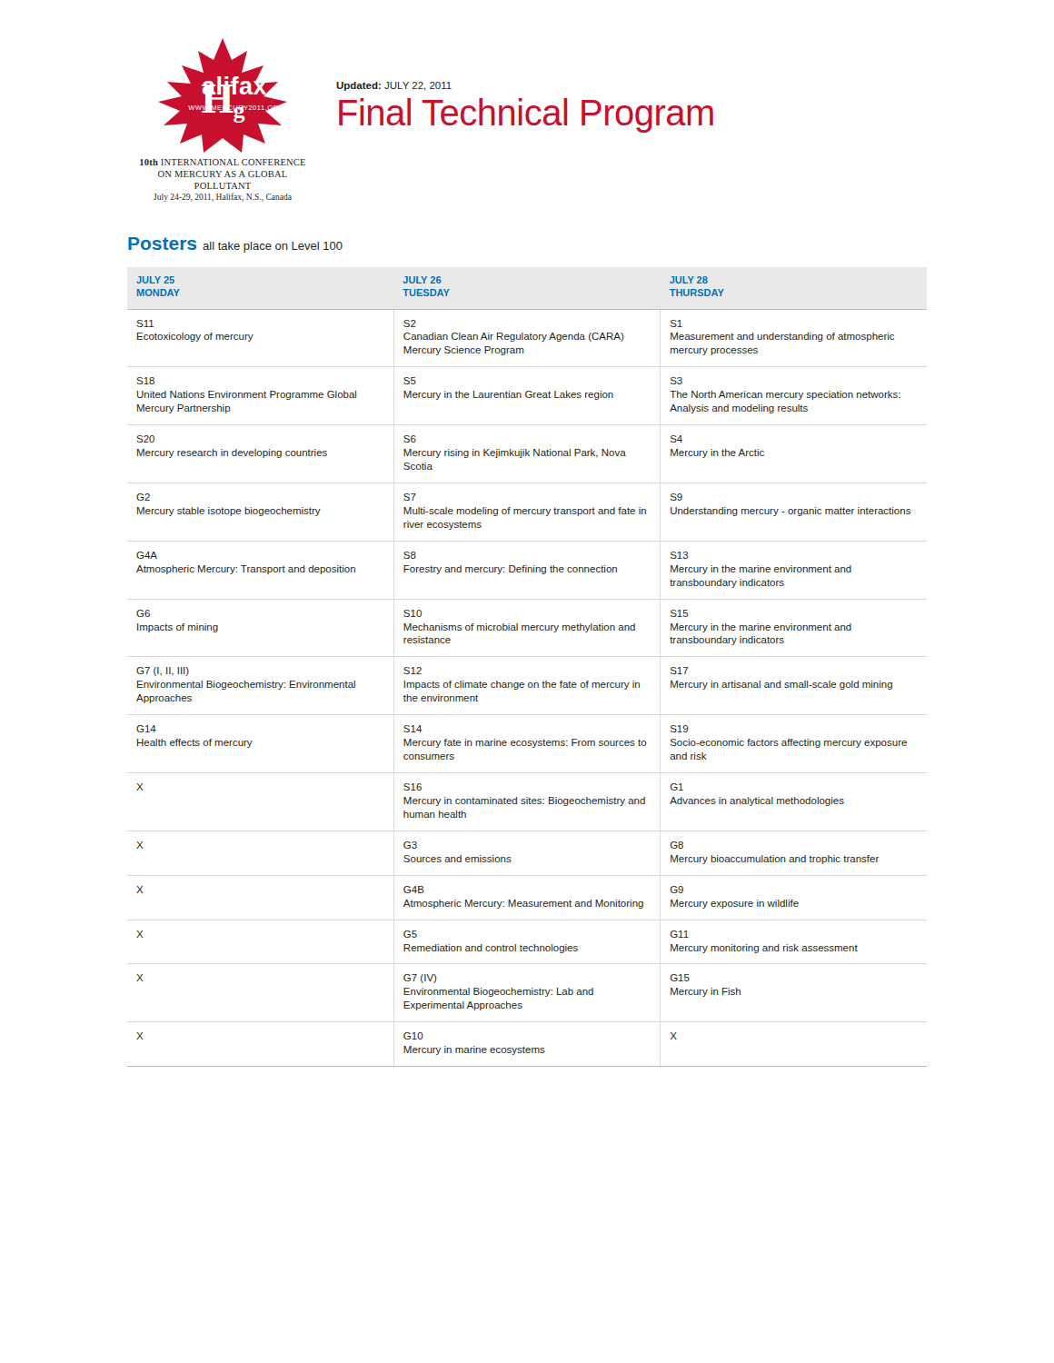2011
Hg
alifax
WWW.MERCURY2011.ORG
10th INTERNATIONAL CONFERENCE
ON MERCURY AS A GLOBAL POLLUTANT
July 24-29, 2011, Halifax, N.S., Canada
Updated: JULY 22, 2011
Final Technical Program
Posters all take place on Level 100
| JULY 25 MONDAY | JULY 26 TUESDAY | JULY 28 THURSDAY |
| --- | --- | --- |
| S11 Ecotoxicology of mercury | S2 Canadian Clean Air Regulatory Agenda (CARA) Mercury Science Program | S1 Measurement and understanding of atmospheric mercury processes |
| S18 United Nations Environment Programme Global Mercury Partnership | S5 Mercury in the Laurentian Great Lakes region | S3 The North American mercury speciation networks: Analysis and modeling results |
| S20 Mercury research in developing countries | S6 Mercury rising in Kejimkujik National Park, Nova Scotia | S4 Mercury in the Arctic |
| G2 Mercury stable isotope biogeochemistry | S7 Multi-scale modeling of mercury transport and fate in river ecosystems | S9 Understanding mercury - organic matter interactions |
| G4A Atmospheric Mercury: Transport and deposition | S8 Forestry and mercury: Defining the connection | S13 Mercury in the marine environment and transboundary indicators |
| G6 Impacts of mining | S10 Mechanisms of microbial mercury methylation and resistance | S15 Mercury in the marine environment and transboundary indicators |
| G7 (I, II, III) Environmental Biogeochemistry: Environmental Approaches | S12 Impacts of climate change on the fate of mercury in the environment | S17 Mercury in artisanal and small-scale gold mining |
| G14 Health effects of mercury | S14 Mercury fate in marine ecosystems: From sources to consumers | S19 Socio-economic factors affecting mercury exposure and risk |
| X | S16 Mercury in contaminated sites: Biogeochemistry and human health | G1 Advances in analytical methodologies |
| X | G3 Sources and emissions | G8 Mercury bioaccumulation and trophic transfer |
| X | G4B Atmospheric Mercury: Measurement and Monitoring | G9 Mercury exposure in wildlife |
| X | G5 Remediation and control technologies | G11 Mercury monitoring and risk assessment |
| X | G7 (IV) Environmental Biogeochemistry: Lab and Experimental Approaches | G15 Mercury in Fish |
| X | G10 Mercury in marine ecosystems | X |